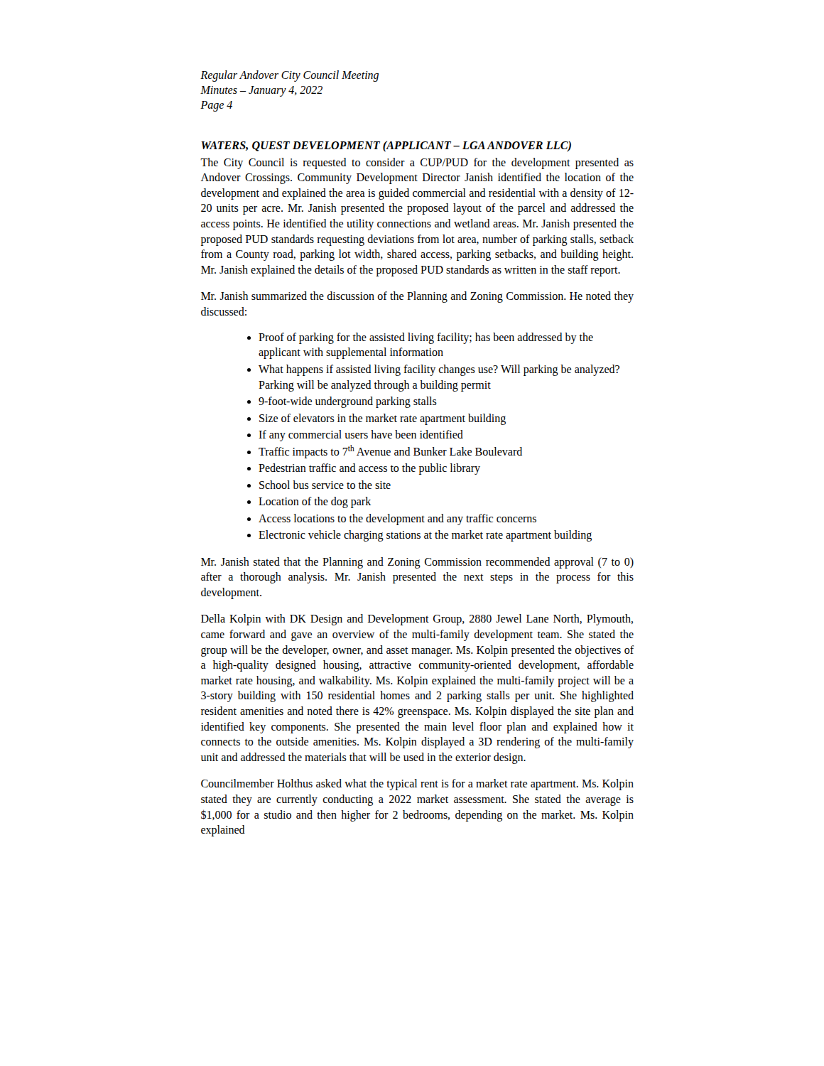Regular Andover City Council Meeting
Minutes – January 4, 2022
Page 4
WATERS, QUEST DEVELOPMENT (APPLICANT – LGA ANDOVER LLC)
The City Council is requested to consider a CUP/PUD for the development presented as Andover Crossings. Community Development Director Janish identified the location of the development and explained the area is guided commercial and residential with a density of 12-20 units per acre. Mr. Janish presented the proposed layout of the parcel and addressed the access points. He identified the utility connections and wetland areas. Mr. Janish presented the proposed PUD standards requesting deviations from lot area, number of parking stalls, setback from a County road, parking lot width, shared access, parking setbacks, and building height. Mr. Janish explained the details of the proposed PUD standards as written in the staff report.
Mr. Janish summarized the discussion of the Planning and Zoning Commission. He noted they discussed:
Proof of parking for the assisted living facility; has been addressed by the applicant with supplemental information
What happens if assisted living facility changes use? Will parking be analyzed? Parking will be analyzed through a building permit
9-foot-wide underground parking stalls
Size of elevators in the market rate apartment building
If any commercial users have been identified
Traffic impacts to 7th Avenue and Bunker Lake Boulevard
Pedestrian traffic and access to the public library
School bus service to the site
Location of the dog park
Access locations to the development and any traffic concerns
Electronic vehicle charging stations at the market rate apartment building
Mr. Janish stated that the Planning and Zoning Commission recommended approval (7 to 0) after a thorough analysis. Mr. Janish presented the next steps in the process for this development.
Della Kolpin with DK Design and Development Group, 2880 Jewel Lane North, Plymouth, came forward and gave an overview of the multi-family development team. She stated the group will be the developer, owner, and asset manager. Ms. Kolpin presented the objectives of a high-quality designed housing, attractive community-oriented development, affordable market rate housing, and walkability. Ms. Kolpin explained the multi-family project will be a 3-story building with 150 residential homes and 2 parking stalls per unit. She highlighted resident amenities and noted there is 42% greenspace. Ms. Kolpin displayed the site plan and identified key components. She presented the main level floor plan and explained how it connects to the outside amenities. Ms. Kolpin displayed a 3D rendering of the multi-family unit and addressed the materials that will be used in the exterior design.
Councilmember Holthus asked what the typical rent is for a market rate apartment. Ms. Kolpin stated they are currently conducting a 2022 market assessment. She stated the average is $1,000 for a studio and then higher for 2 bedrooms, depending on the market. Ms. Kolpin explained